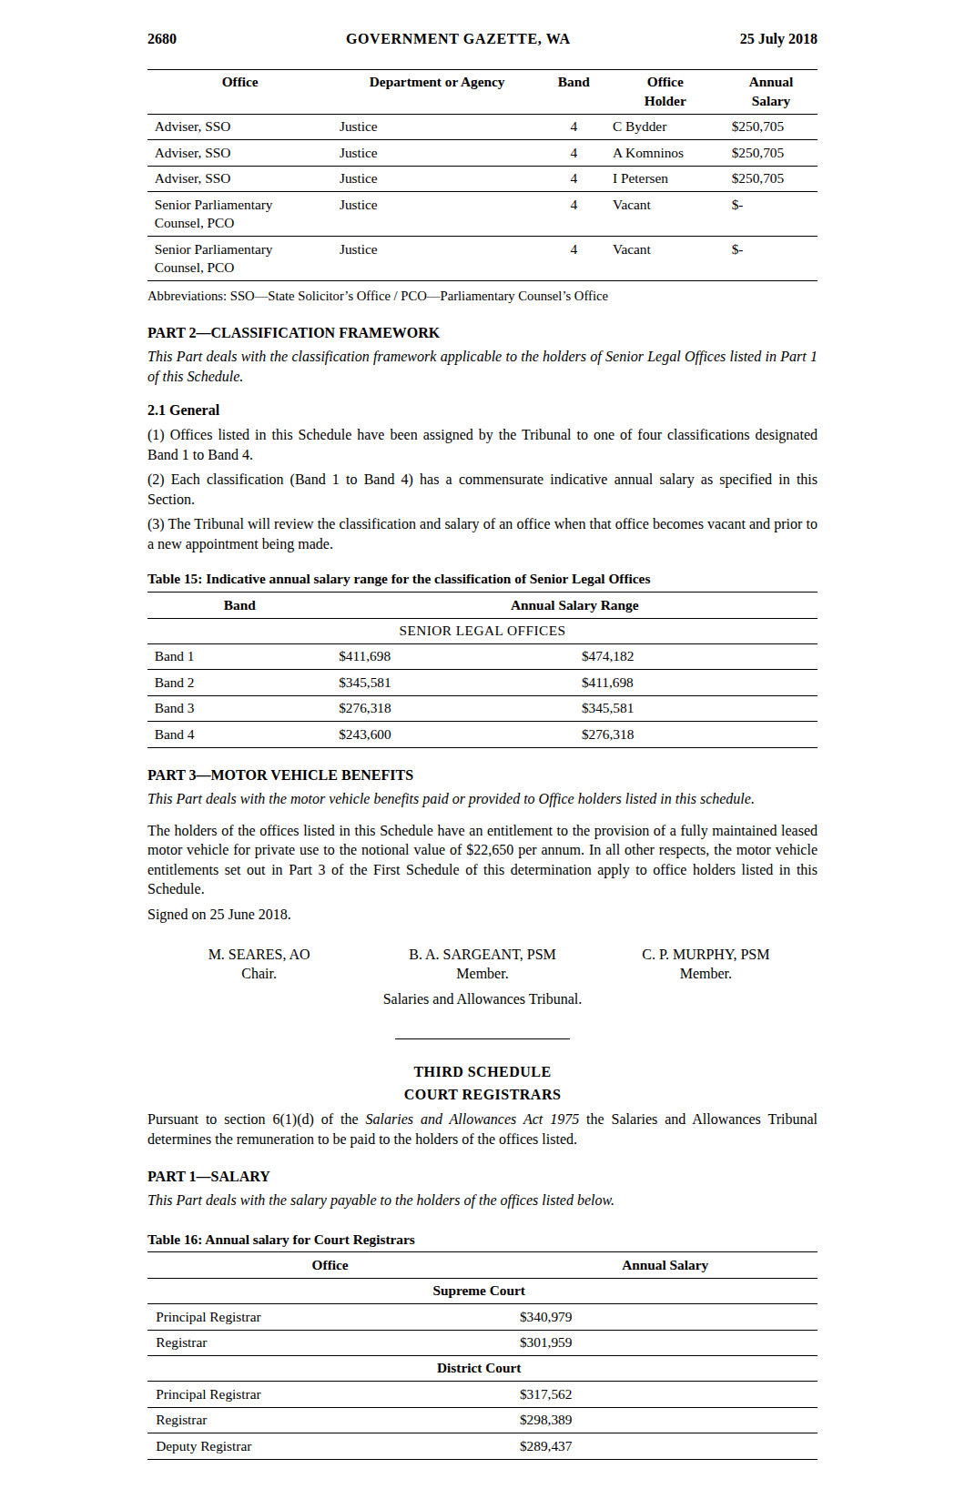2680 GOVERNMENT GAZETTE, WA 25 July 2018
| Office | Department or Agency | Band | Office Holder | Annual Salary |
| --- | --- | --- | --- | --- |
| Adviser, SSO | Justice | 4 | C Bydder | $250,705 |
| Adviser, SSO | Justice | 4 | A Komninos | $250,705 |
| Adviser, SSO | Justice | 4 | I Petersen | $250,705 |
| Senior Parliamentary Counsel, PCO | Justice | 4 | Vacant | $- |
| Senior Parliamentary Counsel, PCO | Justice | 4 | Vacant | $- |
Abbreviations: SSO—State Solicitor’s Office / PCO—Parliamentary Counsel’s Office
PART 2—CLASSIFICATION FRAMEWORK
This Part deals with the classification framework applicable to the holders of Senior Legal Offices listed in Part 1 of this Schedule.
2.1 General
(1) Offices listed in this Schedule have been assigned by the Tribunal to one of four classifications designated Band 1 to Band 4.
(2) Each classification (Band 1 to Band 4) has a commensurate indicative annual salary as specified in this Section.
(3) The Tribunal will review the classification and salary of an office when that office becomes vacant and prior to a new appointment being made.
Table 15: Indicative annual salary range for the classification of Senior Legal Offices
| SENIOR LEGAL OFFICES |
| Band | Annual Salary Range |
| Band 1 | $411,698 | $474,182 |
| Band 2 | $345,581 | $411,698 |
| Band 3 | $276,318 | $345,581 |
| Band 4 | $243,600 | $276,318 |
PART 3—MOTOR VEHICLE BENEFITS
This Part deals with the motor vehicle benefits paid or provided to Office holders listed in this schedule.
The holders of the offices listed in this Schedule have an entitlement to the provision of a fully maintained leased motor vehicle for private use to the notional value of $22,650 per annum. In all other respects, the motor vehicle entitlements set out in Part 3 of the First Schedule of this determination apply to office holders listed in this Schedule.
Signed on 25 June 2018.
M. SEARES, AO
Chair.
B. A. SARGEANT, PSM
Member.
C. P. MURPHY, PSM
Member.
Salaries and Allowances Tribunal.
THIRD SCHEDULE
COURT REGISTRARS
Pursuant to section 6(1)(d) of the Salaries and Allowances Act 1975 the Salaries and Allowances Tribunal determines the remuneration to be paid to the holders of the offices listed.
PART 1—SALARY
This Part deals with the salary payable to the holders of the offices listed below.
Table 16: Annual salary for Court Registrars
| Office | Annual Salary |
| --- | --- |
| Supreme Court |
| Principal Registrar | $340,979 |
| Registrar | $301,959 |
| District Court |
| Principal Registrar | $317,562 |
| Registrar | $298,389 |
| Deputy Registrar | $289,437 |